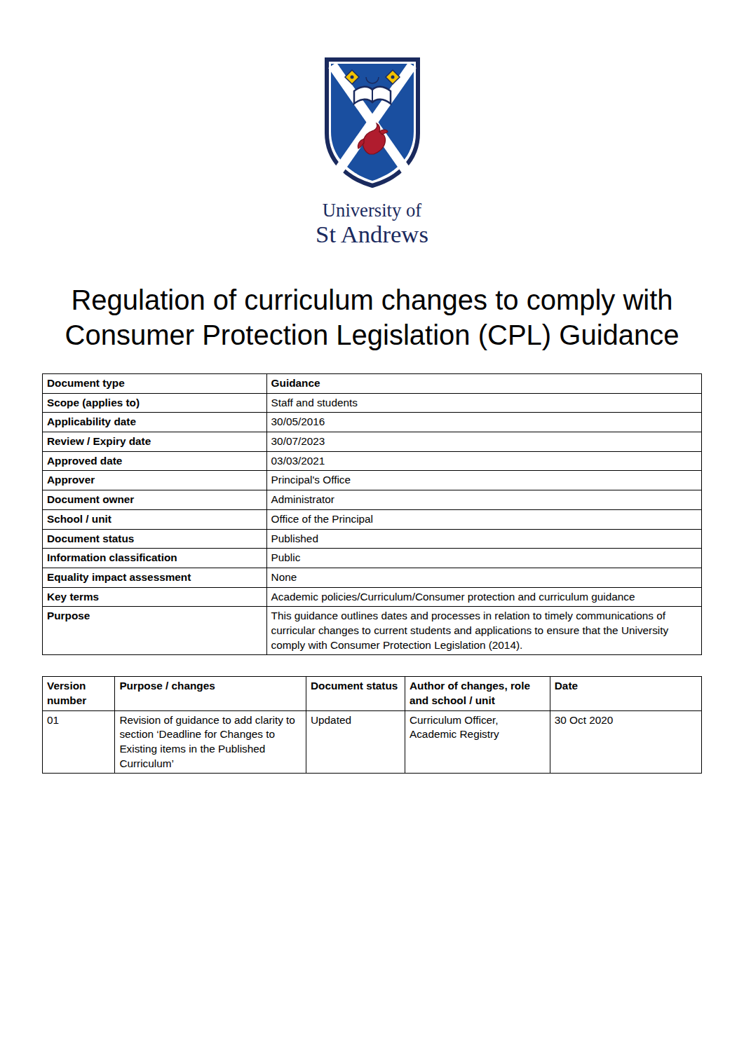University of
St Andrews
Regulation of curriculum changes to comply with Consumer Protection Legislation (CPL) Guidance
| Document type | Guidance |
| Scope (applies to) | Staff and students |
| Applicability date | 30/05/2016 |
| Review / Expiry date | 30/07/2023 |
| Approved date | 03/03/2021 |
| Approver | Principal's Office |
| Document owner | Administrator |
| School / unit | Office of the Principal |
| Document status | Published |
| Information classification | Public |
| Equality impact assessment | None |
| Key terms | Academic policies/Curriculum/Consumer protection and curriculum guidance |
| Purpose | This guidance outlines dates and processes in relation to timely communications of curricular changes to current students and applications to ensure that the University comply with Consumer Protection Legislation (2014). |
| Version number | Purpose / changes | Document status | Author of changes, role and school / unit | Date |
| --- | --- | --- | --- | --- |
| 01 | Revision of guidance to add clarity to section ‘Deadline for Changes to Existing items in the Published Curriculum’ | Updated | Curriculum Officer, Academic Registry | 30 Oct 2020 |